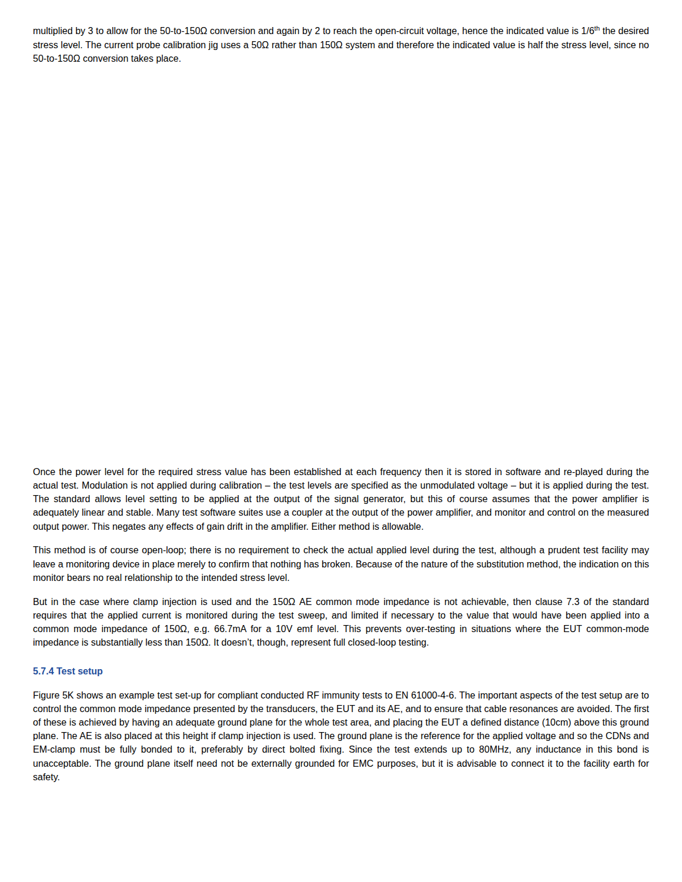multiplied by 3 to allow for the 50-to-150Ω conversion and again by 2 to reach the open-circuit voltage, hence the indicated value is 1/6th the desired stress level. The current probe calibration jig uses a 50Ω rather than 150Ω system and therefore the indicated value is half the stress level, since no 50-to-150Ω conversion takes place.
Once the power level for the required stress value has been established at each frequency then it is stored in software and re-played during the actual test. Modulation is not applied during calibration – the test levels are specified as the unmodulated voltage – but it is applied during the test. The standard allows level setting to be applied at the output of the signal generator, but this of course assumes that the power amplifier is adequately linear and stable. Many test software suites use a coupler at the output of the power amplifier, and monitor and control on the measured output power. This negates any effects of gain drift in the amplifier. Either method is allowable.
This method is of course open-loop; there is no requirement to check the actual applied level during the test, although a prudent test facility may leave a monitoring device in place merely to confirm that nothing has broken. Because of the nature of the substitution method, the indication on this monitor bears no real relationship to the intended stress level.
But in the case where clamp injection is used and the 150Ω AE common mode impedance is not achievable, then clause 7.3 of the standard requires that the applied current is monitored during the test sweep, and limited if necessary to the value that would have been applied into a common mode impedance of 150Ω, e.g. 66.7mA for a 10V emf level. This prevents over-testing in situations where the EUT common-mode impedance is substantially less than 150Ω. It doesn’t, though, represent full closed-loop testing.
5.7.4 Test setup
Figure 5K shows an example test set-up for compliant conducted RF immunity tests to EN 61000-4-6. The important aspects of the test setup are to control the common mode impedance presented by the transducers, the EUT and its AE, and to ensure that cable resonances are avoided. The first of these is achieved by having an adequate ground plane for the whole test area, and placing the EUT a defined distance (10cm) above this ground plane. The AE is also placed at this height if clamp injection is used. The ground plane is the reference for the applied voltage and so the CDNs and EM-clamp must be fully bonded to it, preferably by direct bolted fixing. Since the test extends up to 80MHz, any inductance in this bond is unacceptable. The ground plane itself need not be externally grounded for EMC purposes, but it is advisable to connect it to the facility earth for safety.